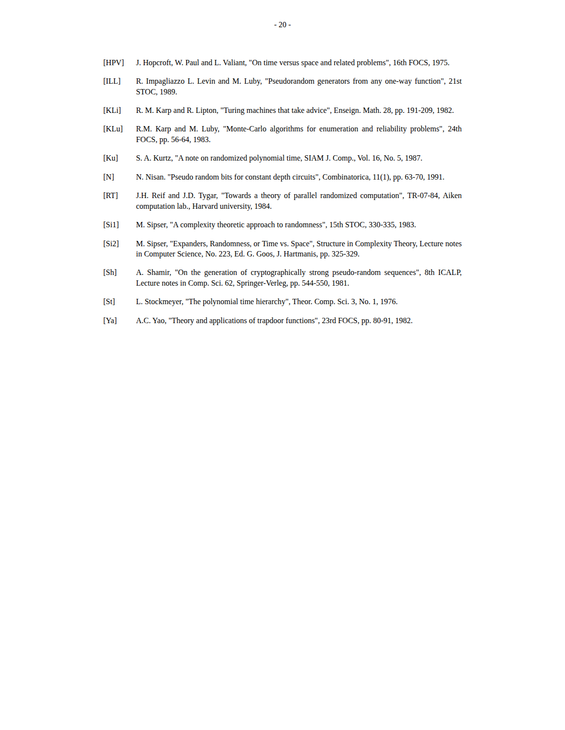- 20 -
[HPV]
J. Hopcroft, W. Paul and L. Valiant, "On time versus space and related problems", 16th FOCS, 1975.
[ILL]
R. Impagliazzo L. Levin and M. Luby, "Pseudorandom generators from any one-way function", 21st STOC, 1989.
[KLi]
R. M. Karp and R. Lipton, "Turing machines that take advice", Enseign. Math. 28, pp. 191-209, 1982.
[KLu]
R.M. Karp and M. Luby, "Monte-Carlo algorithms for enumeration and reliability problems", 24th FOCS, pp. 56-64, 1983.
[Ku]
S. A. Kurtz, "A note on randomized polynomial time, SIAM J. Comp., Vol. 16, No. 5, 1987.
[N]
N. Nisan. "Pseudo random bits for constant depth circuits", Combinatorica, 11(1), pp. 63-70, 1991.
[RT]
J.H. Reif and J.D. Tygar, "Towards a theory of parallel randomized computation", TR-07-84, Aiken computation lab., Harvard university, 1984.
[Si1]
M. Sipser, "A complexity theoretic approach to randomness", 15th STOC, 330-335, 1983.
[Si2]
M. Sipser, "Expanders, Randomness, or Time vs. Space", Structure in Complexity Theory, Lecture notes in Computer Science, No. 223, Ed. G. Goos, J. Hartmanis, pp. 325-329.
[Sh]
A. Shamir, "On the generation of cryptographically strong pseudo-random sequences", 8th ICALP, Lecture notes in Comp. Sci. 62, Springer-Verleg, pp. 544-550, 1981.
[St]
L. Stockmeyer, "The polynomial time hierarchy", Theor. Comp. Sci. 3, No. 1, 1976.
[Ya]
A.C. Yao, "Theory and applications of trapdoor functions", 23rd FOCS, pp. 80-91, 1982.